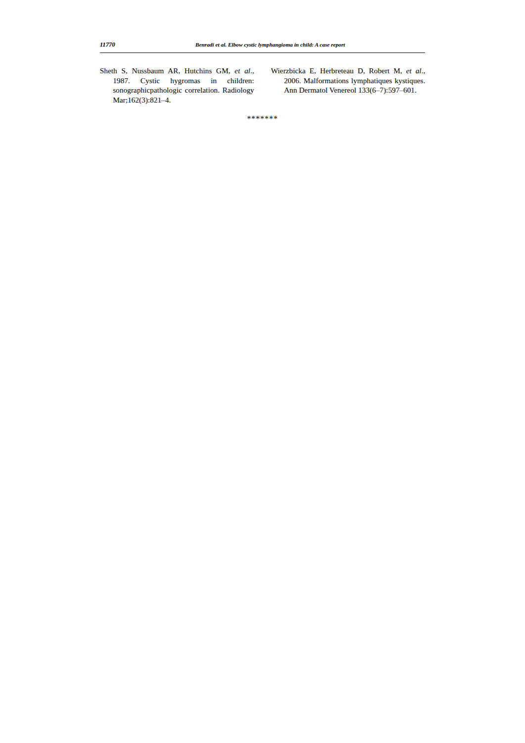11770 Benradi et al. Elbow cystic lymphangioma in child: A case report
Sheth S, Nussbaum AR, Hutchins GM, et al., 1987. Cystic hygromas in children: sonographicpathologic correlation. Radiology Mar;162(3):821–4.
Wierzbicka E, Herbreteau D, Robert M, et al., 2006. Malformations lymphatiques kystiques. Ann Dermatol Venereol 133(6–7):597–601.
*******